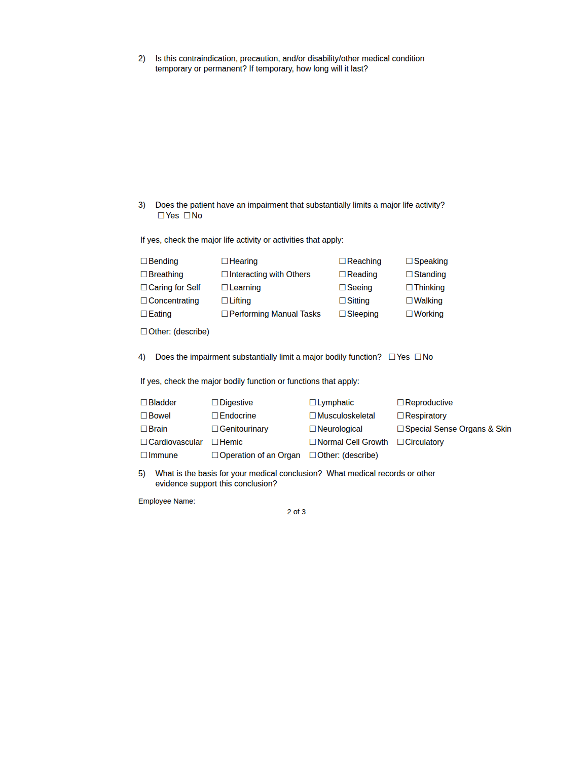2) Is this contraindication, precaution, and/or disability/other medical condition temporary or permanent? If temporary, how long will it last?
3) Does the patient have an impairment that substantially limits a major life activity? ☐Yes ☐No
If yes, check the major life activity or activities that apply:
| ☐ Bending | ☐ Hearing | ☐ Reaching | ☐ Speaking |
| ☐ Breathing | ☐ Interacting with Others | ☐ Reading | ☐ Standing |
| ☐ Caring for Self | ☐ Learning | ☐ Seeing | ☐ Thinking |
| ☐ Concentrating | ☐ Lifting | ☐ Sitting | ☐ Walking |
| ☐ Eating | ☐ Performing Manual Tasks | ☐ Sleeping | ☐ Working |
☐Other: (describe)
4) Does the impairment substantially limit a major bodily function? ☐Yes ☐No
If yes, check the major bodily function or functions that apply:
| ☐ Bladder | ☐ Digestive | ☐ Lymphatic | ☐ Reproductive |
| ☐ Bowel | ☐ Endocrine | ☐ Musculoskeletal | ☐ Respiratory |
| ☐ Brain | ☐ Genitourinary | ☐ Neurological | ☐ Special Sense Organs & Skin |
| ☐ Cardiovascular | ☐ Hemic | ☐ Normal Cell Growth | ☐ Circulatory |
| ☐ Immune | ☐ Operation of an Organ | ☐ Other: (describe) |
5) What is the basis for your medical conclusion? What medical records or other evidence support this conclusion?
Employee Name:
2 of 3